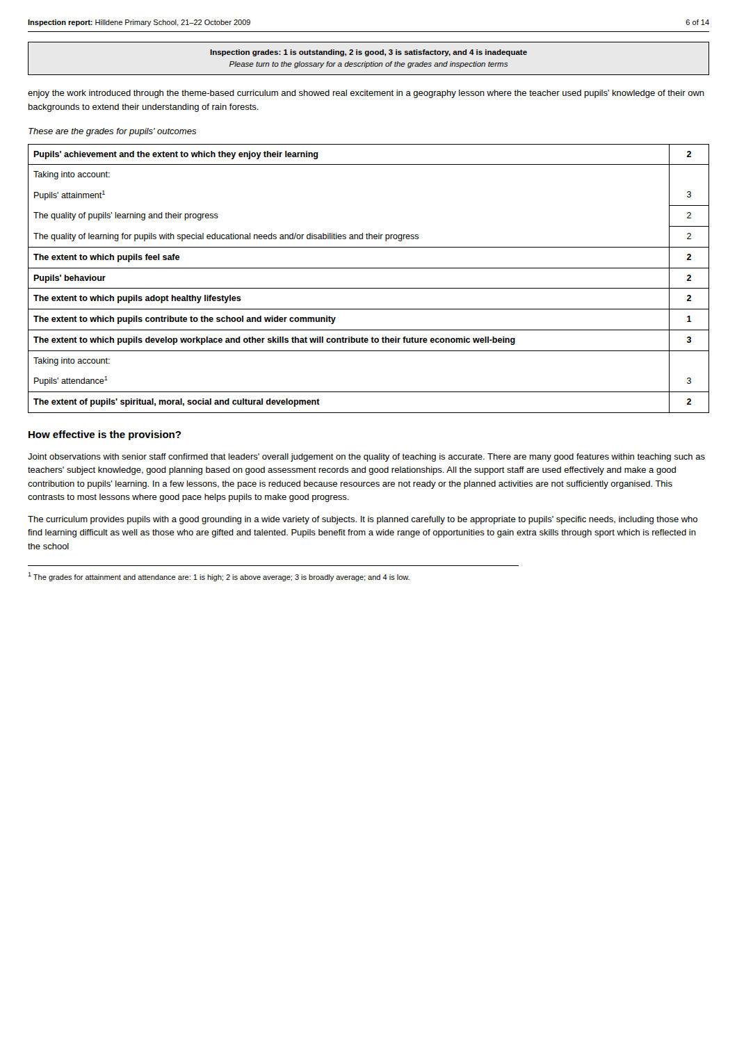Inspection report: Hilldene Primary School, 21–22 October 2009
6 of 14
Inspection grades: 1 is outstanding, 2 is good, 3 is satisfactory, and 4 is inadequate
Please turn to the glossary for a description of the grades and inspection terms
enjoy the work introduced through the theme-based curriculum and showed real excitement in a geography lesson where the teacher used pupils' knowledge of their own backgrounds to extend their understanding of rain forests.
These are the grades for pupils' outcomes
| Pupils' achievement and the extent to which they enjoy their learning | 2 |
| Taking into account: | |
| Pupils' attainment 1 | 3 |
| The quality of pupils' learning and their progress | 2 |
| The quality of learning for pupils with special educational needs and/or disabilities and their progress | 2 |
| The extent to which pupils feel safe | 2 |
| Pupils' behaviour | 2 |
| The extent to which pupils adopt healthy lifestyles | 2 |
| The extent to which pupils contribute to the school and wider community | 1 |
| The extent to which pupils develop workplace and other skills that will contribute to their future economic well-being | 3 |
| Taking into account: | |
| Pupils' attendance 1 | 3 |
| The extent of pupils' spiritual, moral, social and cultural development | 2 |
How effective is the provision?
Joint observations with senior staff confirmed that leaders' overall judgement on the quality of teaching is accurate. There are many good features within teaching such as teachers' subject knowledge, good planning based on good assessment records and good relationships. All the support staff are used effectively and make a good contribution to pupils' learning. In a few lessons, the pace is reduced because resources are not ready or the planned activities are not sufficiently organised. This contrasts to most lessons where good pace helps pupils to make good progress.
The curriculum provides pupils with a good grounding in a wide variety of subjects. It is planned carefully to be appropriate to pupils' specific needs, including those who find learning difficult as well as those who are gifted and talented. Pupils benefit from a wide range of opportunities to gain extra skills through sport which is reflected in the school
1 The grades for attainment and attendance are: 1 is high; 2 is above average; 3 is broadly average; and 4 is low.